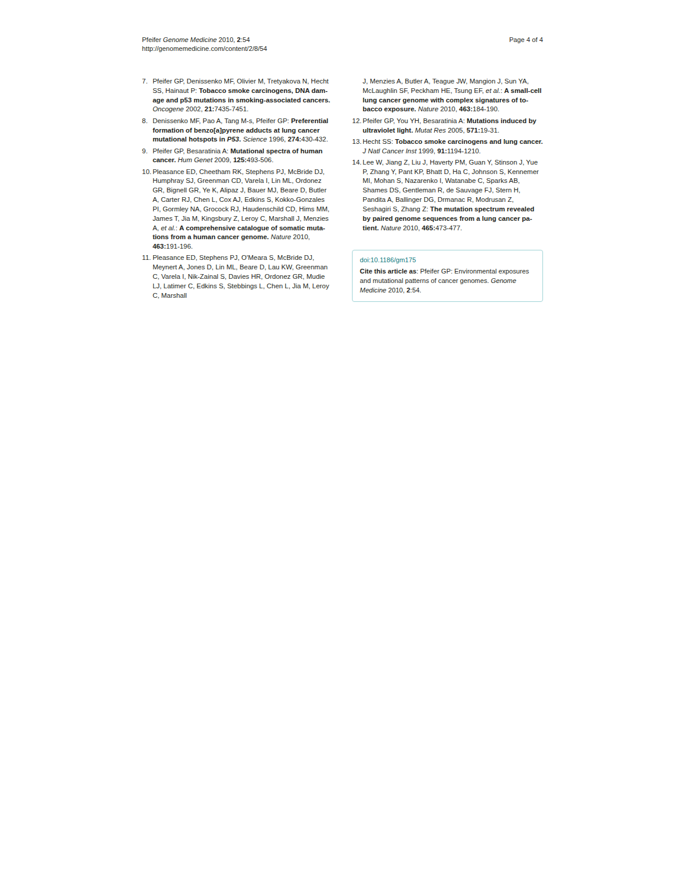Pfeifer Genome Medicine 2010, 2:54
http://genomemedicine.com/content/2/8/54
Page 4 of 4
7. Pfeifer GP, Denissenko MF, Olivier M, Tretyakova N, Hecht SS, Hainaut P: Tobacco smoke carcinogens, DNA damage and p53 mutations in smoking-associated cancers. Oncogene 2002, 21: 7435-7451.
8. Denissenko MF, Pao A, Tang M-s, Pfeifer GP: Preferential formation of benzo[a]pyrene adducts at lung cancer mutational hotspots in P53. Science 1996, 274: 430-432.
9. Pfeifer GP, Besaratinia A: Mutational spectra of human cancer. Hum Genet 2009, 125: 493-506.
10. Pleasance ED, Cheetham RK, Stephens PJ, McBride DJ, Humphray SJ, Greenman CD, Varela I, Lin ML, Ordonez GR, Bignell GR, Ye K, Alipaz J, Bauer MJ, Beare D, Butler A, Carter RJ, Chen L, Cox AJ, Edkins S, Kokko-Gonzales PI, Gormley NA, Grocock RJ, Haudenschild CD, Hims MM, James T, Jia M, Kingsbury Z, Leroy C, Marshall J, Menzies A, et al.: A comprehensive catalogue of somatic mutations from a human cancer genome. Nature 2010, 463: 191-196.
11. Pleasance ED, Stephens PJ, O'Meara S, McBride DJ, Meynert A, Jones D, Lin ML, Beare D, Lau KW, Greenman C, Varela I, Nik-Zainal S, Davies HR, Ordonez GR, Mudie LJ, Latimer C, Edkins S, Stebbings L, Chen L, Jia M, Leroy C, Marshall
J, Menzies A, Butler A, Teague JW, Mangion J, Sun YA, McLaughlin SF, Peckham HE, Tsung EF, et al.: A small-cell lung cancer genome with complex signatures of tobacco exposure. Nature 2010, 463: 184-190.
12. Pfeifer GP, You YH, Besaratinia A: Mutations induced by ultraviolet light. Mutat Res 2005, 571: 19-31.
13. Hecht SS: Tobacco smoke carcinogens and lung cancer. J Natl Cancer Inst 1999, 91: 1194-1210.
14. Lee W, Jiang Z, Liu J, Haverty PM, Guan Y, Stinson J, Yue P, Zhang Y, Pant KP, Bhatt D, Ha C, Johnson S, Kennemer MI, Mohan S, Nazarenko I, Watanabe C, Sparks AB, Shames DS, Gentleman R, de Sauvage FJ, Stern H, Pandita A, Ballinger DG, Drmanac R, Modrusan Z, Seshagiri S, Zhang Z: The mutation spectrum revealed by paired genome sequences from a lung cancer patient. Nature 2010, 465: 473-477.
doi:10.1186/gm175
Cite this article as: Pfeifer GP: Environmental exposures and mutational patterns of cancer genomes. Genome Medicine 2010, 2:54.